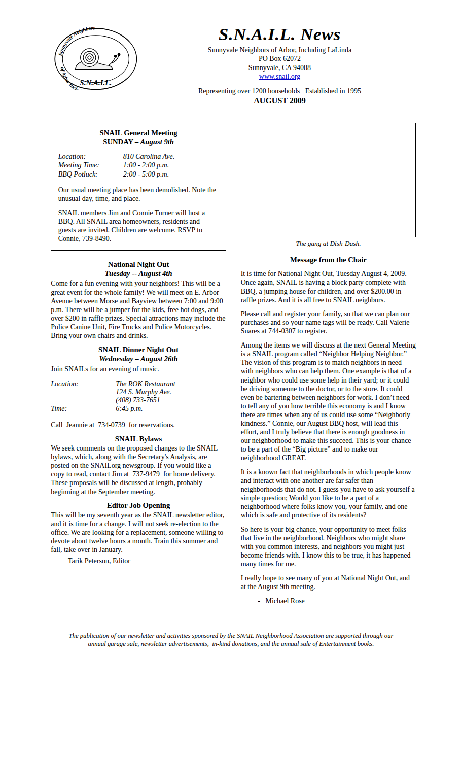Sunnyvale Neighbors of Arbor Including La Linda S.N.A.I.L.
S.N.A.I.L. News
Sunnyvale Neighbors of Arbor, Including LaLinda
PO Box 62072
Sunnyvale, CA 94088
www.snail.org
Representing over 1200 households Established in 1995
AUGUST 2009
SNAIL General Meeting
SUNDAY – August 9th
| Location: | 810 Carolina Ave. |
| Meeting Time: | 1:00 - 2:00 p.m. |
| BBQ Potluck: | 2:00 - 5:00 p.m. |
Our usual meeting place has been demolished. Note the unusual day, time, and place.
SNAIL members Jim and Connie Turner will host a BBQ. All SNAIL area homeowners, residents and guests are invited. Children are welcome. RSVP to Connie, 739-8490.
National Night Out
Tuesday -- August 4th
Come for a fun evening with your neighbors! This will be a great event for the whole family! We will meet on E. Arbor Avenue between Morse and Bayview between 7:00 and 9:00 p.m. There will be a jumper for the kids, free hot dogs, and over $200 in raffle prizes. Special attractions may include the Police Canine Unit, Fire Trucks and Police Motorcycles. Bring your own chairs and drinks.
SNAIL Dinner Night Out
Wednesday – August 26th
Join SNAILs for an evening of music.
| Location: | The ROK Restaurant 124 S. Murphy Ave. (408) 733-7651 |
| Time: | 6:45 p.m. |
Call Jeannie at 734-0739 for reservations.
SNAIL Bylaws
We seek comments on the proposed changes to the SNAIL bylaws, which, along with the Secretary's Analysis, are posted on the SNAILorg newsgroup. If you would like a copy to read, contact Jim at 737-9479 for home delivery. These proposals will be discussed at length, probably beginning at the September meeting.
Editor Job Opening
This will be my seventh year as the SNAIL newsletter editor, and it is time for a change. I will not seek re-election to the office. We are looking for a replacement, someone willing to devote about twelve hours a month. Train this summer and fall, take over in January.
Tarik Peterson, Editor
The gang at Dish-Dash.
Message from the Chair
It is time for National Night Out, Tuesday August 4, 2009. Once again, SNAIL is having a block party complete with BBQ, a jumping house for children, and over $200.00 in raffle prizes. And it is all free to SNAIL neighbors.
Please call and register your family, so that we can plan our purchases and so your name tags will be ready. Call Valerie Suares at 744-0307 to register.
Among the items we will discuss at the next General Meeting is a SNAIL program called “Neighbor Helping Neighbor.” The vision of this program is to match neighbors in need with neighbors who can help them. One example is that of a neighbor who could use some help in their yard; or it could be driving someone to the doctor, or to the store. It could even be bartering between neighbors for work. I don’t need to tell any of you how terrible this economy is and I know there are times when any of us could use some “Neighborly kindness.” Connie, our August BBQ host, will lead this effort, and I truly believe that there is enough goodness in our neighborhood to make this succeed. This is your chance to be a part of the “Big picture” and to make our neighborhood GREAT.
It is a known fact that neighborhoods in which people know and interact with one another are far safer than neighborhoods that do not. I guess you have to ask yourself a simple question; Would you like to be a part of a neighborhood where folks know you, your family, and one which is safe and protective of its residents?
So here is your big chance, your opportunity to meet folks that live in the neighborhood. Neighbors who might share with you common interests, and neighbors you might just become friends with. I know this to be true, it has happened many times for me.
I really hope to see many of you at National Night Out, and at the August 9th meeting.
- Michael Rose
The publication of our newsletter and activities sponsored by the SNAIL Neighborhood Association are supported through our
annual garage sale, newsletter advertisements, in-kind donations, and the annual sale of Entertainment books.